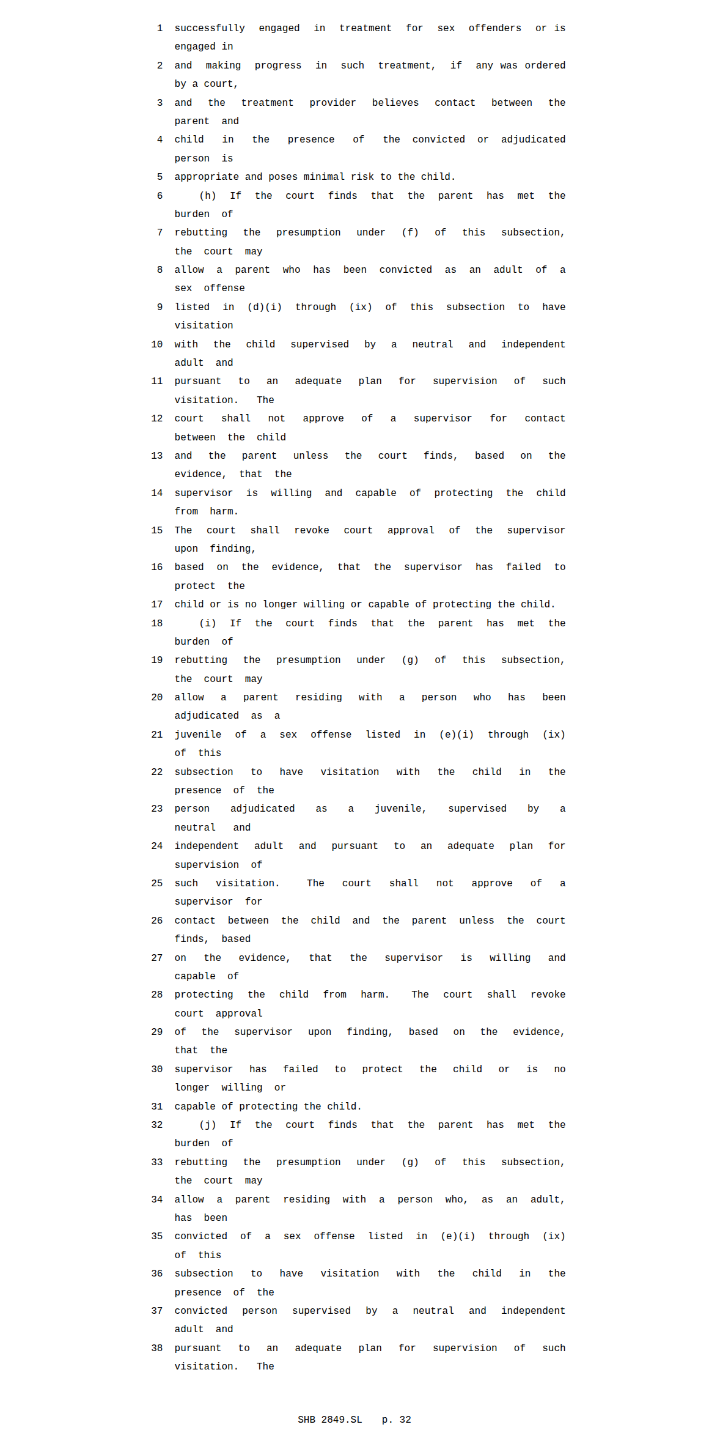successfully engaged in treatment for sex offenders or is engaged in
and making progress in such treatment, if any was ordered by a court,
and the treatment provider believes contact between the parent and
child in the presence of the convicted or adjudicated person is
appropriate and poses minimal risk to the child.
(h) If the court finds that the parent has met the burden of
rebutting the presumption under (f) of this subsection, the court may
allow a parent who has been convicted as an adult of a sex offense
listed in (d)(i) through (ix) of this subsection to have visitation
with the child supervised by a neutral and independent adult and
pursuant to an adequate plan for supervision of such visitation. The
court shall not approve of a supervisor for contact between the child
and the parent unless the court finds, based on the evidence, that the
supervisor is willing and capable of protecting the child from harm.
The court shall revoke court approval of the supervisor upon finding,
based on the evidence, that the supervisor has failed to protect the
child or is no longer willing or capable of protecting the child.
(i) If the court finds that the parent has met the burden of
rebutting the presumption under (g) of this subsection, the court may
allow a parent residing with a person who has been adjudicated as a
juvenile of a sex offense listed in (e)(i) through (ix) of this
subsection to have visitation with the child in the presence of the
person adjudicated as a juvenile, supervised by a neutral and
independent adult and pursuant to an adequate plan for supervision of
such visitation. The court shall not approve of a supervisor for
contact between the child and the parent unless the court finds, based
on the evidence, that the supervisor is willing and capable of
protecting the child from harm. The court shall revoke court approval
of the supervisor upon finding, based on the evidence, that the
supervisor has failed to protect the child or is no longer willing or
capable of protecting the child.
(j) If the court finds that the parent has met the burden of
rebutting the presumption under (g) of this subsection, the court may
allow a parent residing with a person who, as an adult, has been
convicted of a sex offense listed in (e)(i) through (ix) of this
subsection to have visitation with the child in the presence of the
convicted person supervised by a neutral and independent adult and
pursuant to an adequate plan for supervision of such visitation. The
SHB 2849.SL p. 32